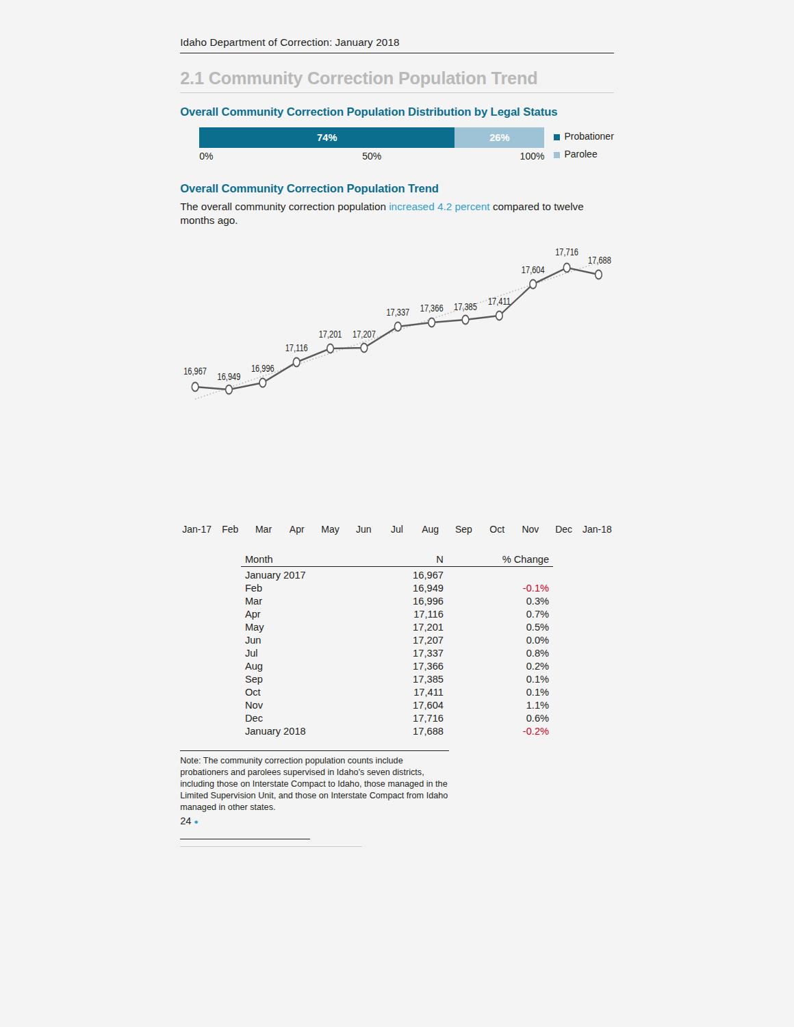Idaho Department of Correction: January 2018
2.1 Community Correction Population Trend
Overall Community Correction Population Distribution by Legal Status
74%
26%
0% 50% 100%
Probationer
Parolee
Overall Community Correction Population Trend
The overall community correction population increased 4.2 percent compared to twelve months ago.
16,967 16,949 16,996 17,116 17,201 17,207 17,337 17,366 17,385 17,411 17,604 17,716 17,688
Jan-17 Feb Mar Apr May Jun Jul Aug Sep Oct Nov Dec Jan-18
| Month | N | % Change |
| --- | --- | --- |
| January 2017 | 16,967 | |
| Feb | 16,949 | -0.1% |
| Mar | 16,996 | 0.3% |
| Apr | 17,116 | 0.7% |
| May | 17,201 | 0.5% |
| Jun | 17,207 | 0.0% |
| Jul | 17,337 | 0.8% |
| Aug | 17,366 | 0.2% |
| Sep | 17,385 | 0.1% |
| Oct | 17,411 | 0.1% |
| Nov | 17,604 | 1.1% |
| Dec | 17,716 | 0.6% |
| January 2018 | 17,688 | -0.2% |
Note: The community correction population counts include probationers and parolees supervised in Idaho’s seven districts, including those on Interstate Compact to Idaho, those managed in the Limited Supervision Unit, and those on Interstate Compact from Idaho managed in other states.
24 •